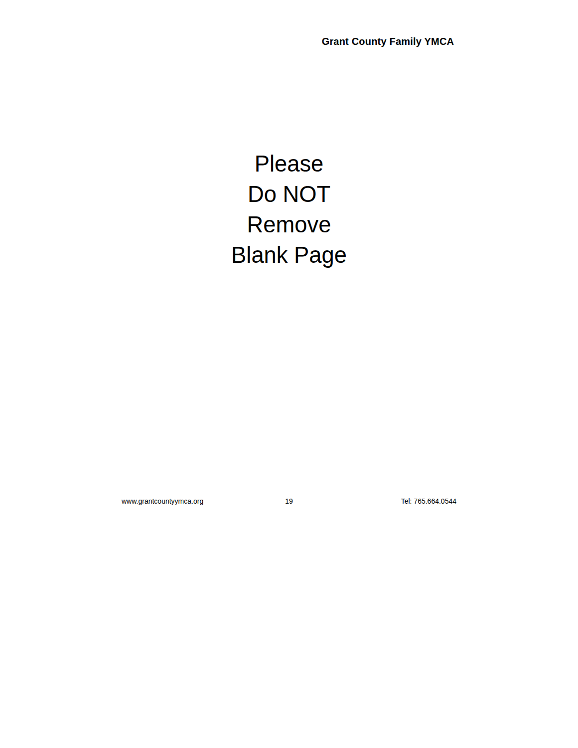Grant County Family YMCA
Please
Do NOT
Remove
Blank Page
| www.grantcountyymca.org | 19 | Tel: 765.664.0544 |